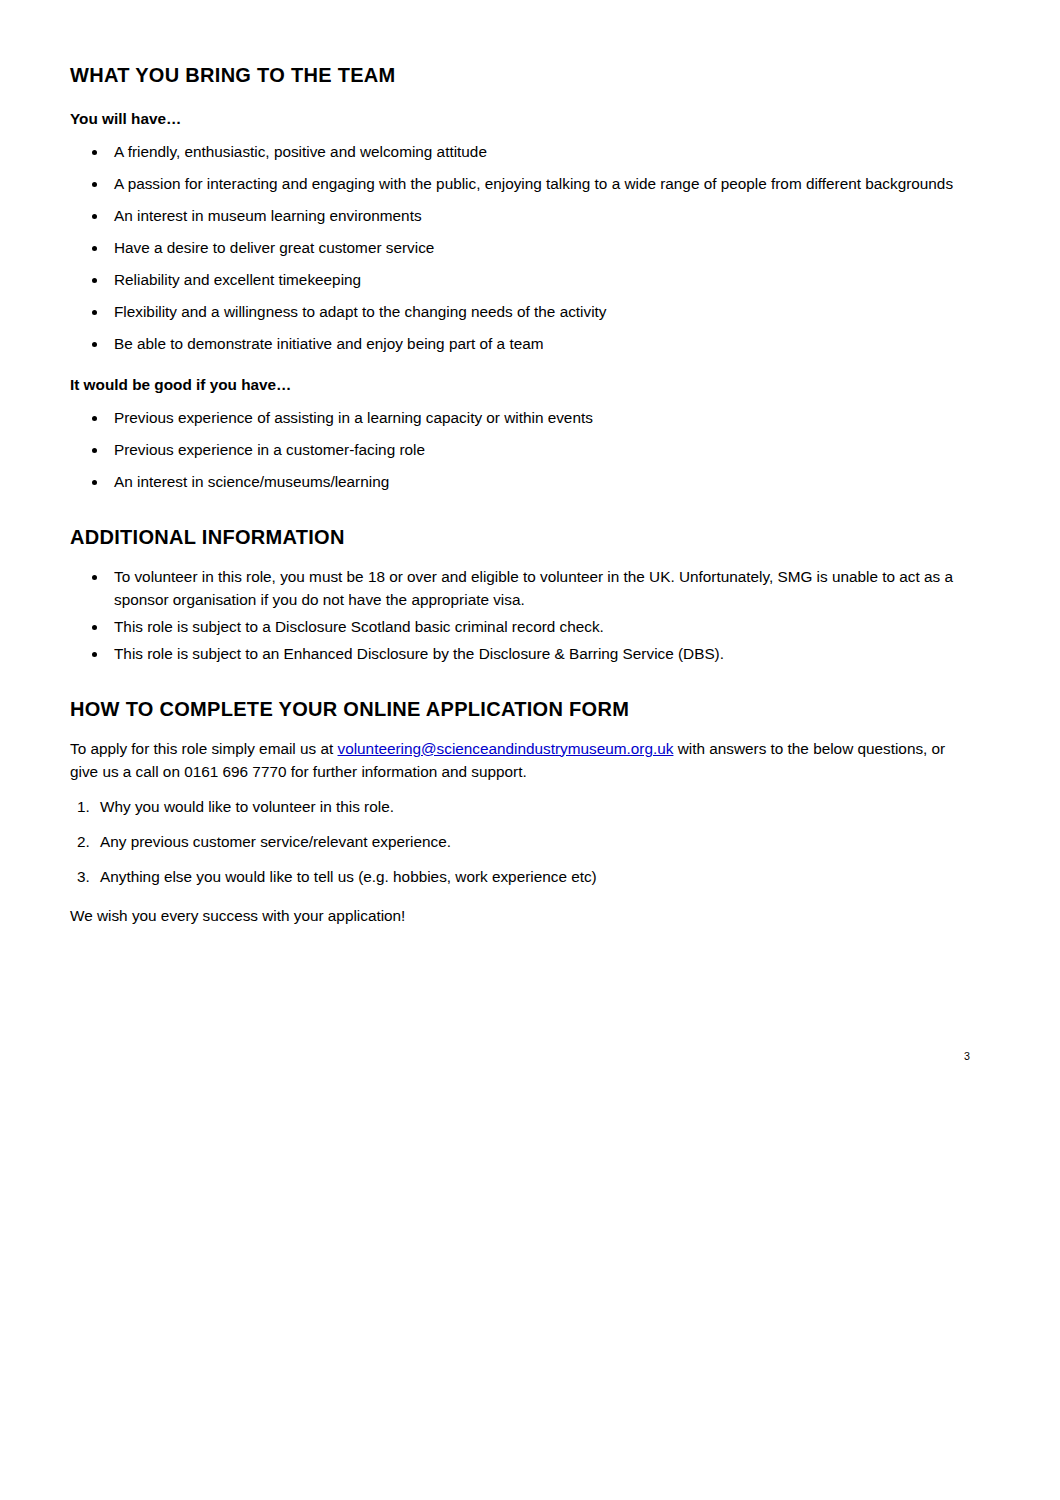WHAT YOU BRING TO THE TEAM
You will have…
A friendly, enthusiastic, positive and welcoming attitude
A passion for interacting and engaging with the public, enjoying talking to a wide range of people from different backgrounds
An interest in museum learning environments
Have a desire to deliver great customer service
Reliability and excellent timekeeping
Flexibility and a willingness to adapt to the changing needs of the activity
Be able to demonstrate initiative and enjoy being part of a team
It would be good if you have…
Previous experience of assisting in a learning capacity or within events
Previous experience in a customer-facing role
An interest in science/museums/learning
ADDITIONAL INFORMATION
To volunteer in this role, you must be 18 or over and eligible to volunteer in the UK. Unfortunately, SMG is unable to act as a sponsor organisation if you do not have the appropriate visa.
This role is subject to a Disclosure Scotland basic criminal record check.
This role is subject to an Enhanced Disclosure by the Disclosure & Barring Service (DBS).
HOW TO COMPLETE YOUR ONLINE APPLICATION FORM
To apply for this role simply email us at volunteering@scienceandindustrymuseum.org.uk with answers to the below questions, or give us a call on 0161 696 7770 for further information and support.
Why you would like to volunteer in this role.
Any previous customer service/relevant experience.
Anything else you would like to tell us (e.g. hobbies, work experience etc)
We wish you every success with your application!
3